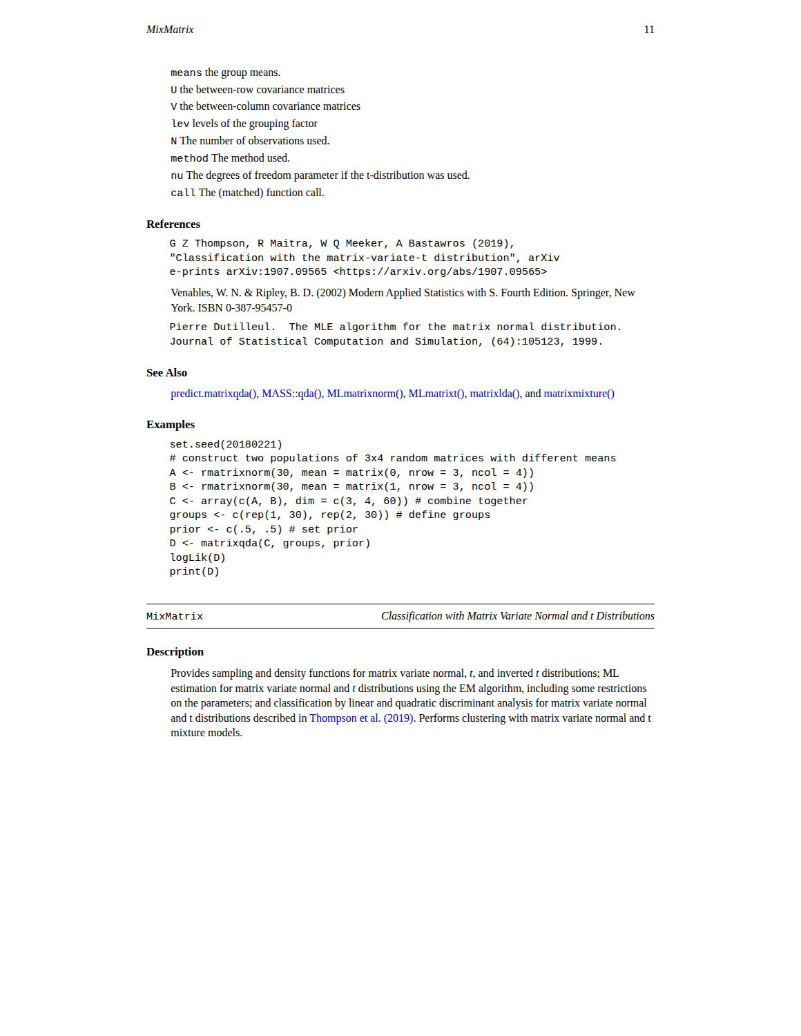MixMatrix 11
means
the group means.
U
the between-row covariance matrices
V
the between-column covariance matrices
lev
levels of the grouping factor
N
The number of observations used.
method
The method used.
nu
The degrees of freedom parameter if the t-distribution was used.
call
The (matched) function call.
References
G Z Thompson, R Maitra, W Q Meeker, A Bastawros (2019), "Classification with the matrix-variate-t distribution", arXiv e-prints arXiv:1907.09565 <https://arxiv.org/abs/1907.09565>
Venables, W. N. & Ripley, B. D. (2002) Modern Applied Statistics with S. Fourth Edition. Springer, New York. ISBN 0-387-95457-0
Pierre Dutilleul. The MLE algorithm for the matrix normal distribution. Journal of Statistical Computation and Simulation, (64):105123, 1999.
See Also
predict.matrixqda(), MASS::qda(), MLmatrixnorm(), MLmatrixt(), matrixlda(), and matrixmixture()
Examples
set.seed(20180221)
# construct two populations of 3x4 random matrices with different means
A <- rmatrixnorm(30, mean = matrix(0, nrow = 3, ncol = 4))
B <- rmatrixnorm(30, mean = matrix(1, nrow = 3, ncol = 4))
C <- array(c(A, B), dim = c(3, 4, 60)) # combine together
groups <- c(rep(1, 30), rep(2, 30)) # define groups
prior <- c(.5, .5) # set prior
D <- matrixqda(C, groups, prior)
logLik(D)
print(D)
MixMatrix Classification with Matrix Variate Normal and t Distributions
Description
Provides sampling and density functions for matrix variate normal, t, and inverted t distributions; ML estimation for matrix variate normal and t distributions using the EM algorithm, including some restrictions on the parameters; and classification by linear and quadratic discriminant analysis for matrix variate normal and t distributions described in Thompson et al. (2019). Performs clustering with matrix variate normal and t mixture models.